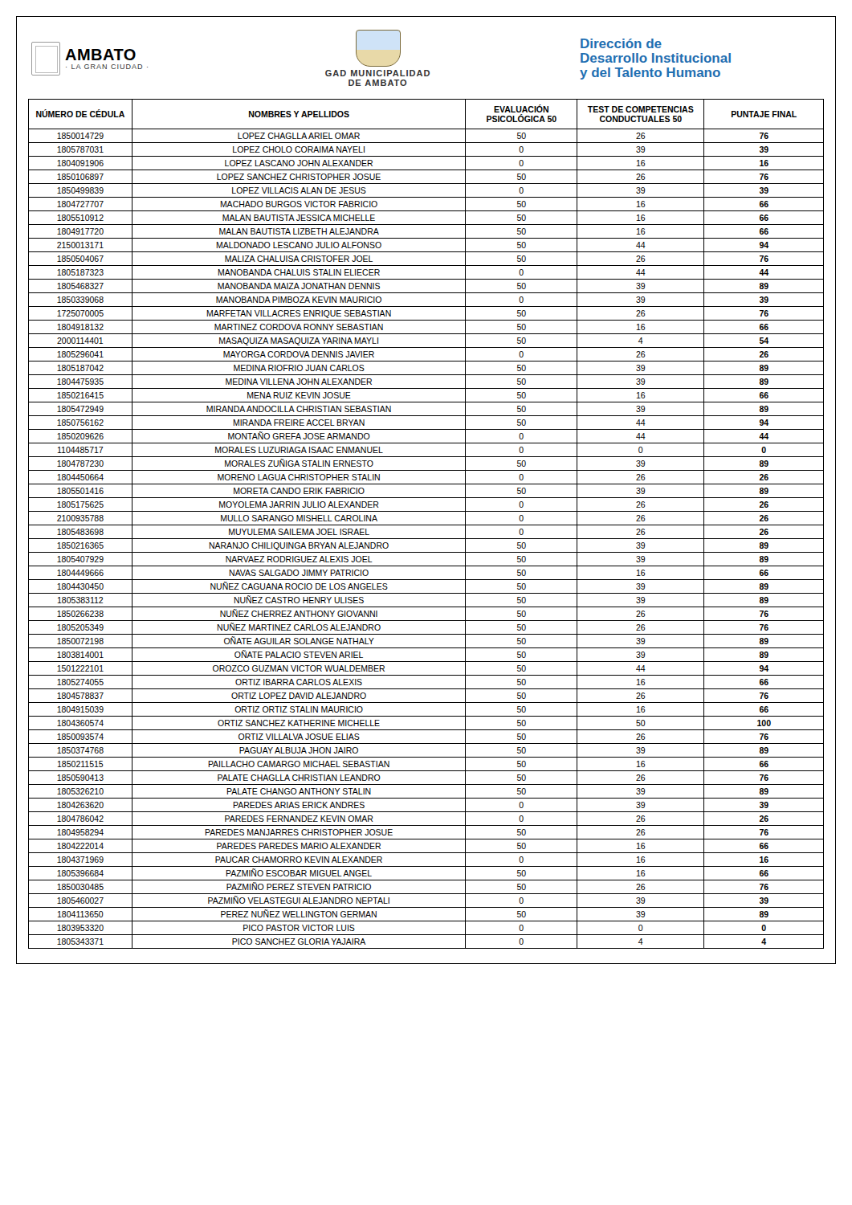AMBATO
· LA GRAN CIUDAD ·
GAD MUNICIPALIDAD
DE AMBATO
Dirección de
Desarrollo Institucional
y del Talento Humano
| NÚMERO DE CÉDULA | NOMBRES Y APELLIDOS | EVALUACIÓN PSICOLÓGICA 50 | TEST DE COMPETENCIAS CONDUCTUALES 50 | PUNTAJE FINAL |
| --- | --- | --- | --- | --- |
| 1850014729 | LOPEZ CHAGLLA ARIEL OMAR | 50 | 26 | 76 |
| 1805787031 | LOPEZ CHOLO CORAIMA NAYELI | 0 | 39 | 39 |
| 1804091906 | LOPEZ LASCANO JOHN ALEXANDER | 0 | 16 | 16 |
| 1850106897 | LOPEZ SANCHEZ CHRISTOPHER JOSUE | 50 | 26 | 76 |
| 1850499839 | LOPEZ VILLACIS ALAN DE JESUS | 0 | 39 | 39 |
| 1804727707 | MACHADO BURGOS VICTOR FABRICIO | 50 | 16 | 66 |
| 1805510912 | MALAN BAUTISTA JESSICA MICHELLE | 50 | 16 | 66 |
| 1804917720 | MALAN BAUTISTA LIZBETH ALEJANDRA | 50 | 16 | 66 |
| 2150013171 | MALDONADO LESCANO JULIO ALFONSO | 50 | 44 | 94 |
| 1850504067 | MALIZA CHALUISA CRISTOFER JOEL | 50 | 26 | 76 |
| 1805187323 | MANOBANDA CHALUIS STALIN ELIECER | 0 | 44 | 44 |
| 1805468327 | MANOBANDA MAIZA JONATHAN DENNIS | 50 | 39 | 89 |
| 1850339068 | MANOBANDA PIMBOZA KEVIN MAURICIO | 0 | 39 | 39 |
| 1725070005 | MARFETAN VILLACRES ENRIQUE SEBASTIAN | 50 | 26 | 76 |
| 1804918132 | MARTINEZ CORDOVA RONNY SEBASTIAN | 50 | 16 | 66 |
| 2000114401 | MASAQUIZA MASAQUIZA YARINA MAYLI | 50 | 4 | 54 |
| 1805296041 | MAYORGA CORDOVA DENNIS JAVIER | 0 | 26 | 26 |
| 1805187042 | MEDINA RIOFRIO JUAN CARLOS | 50 | 39 | 89 |
| 1804475935 | MEDINA VILLENA JOHN ALEXANDER | 50 | 39 | 89 |
| 1850216415 | MENA RUIZ KEVIN JOSUE | 50 | 16 | 66 |
| 1805472949 | MIRANDA ANDOCILLA CHRISTIAN SEBASTIAN | 50 | 39 | 89 |
| 1850756162 | MIRANDA FREIRE ACCEL BRYAN | 50 | 44 | 94 |
| 1850209626 | MONTAÑO GREFA JOSE ARMANDO | 0 | 44 | 44 |
| 1104485717 | MORALES LUZURIAGA ISAAC ENMANUEL | 0 | 0 | 0 |
| 1804787230 | MORALES ZUÑIGA STALIN ERNESTO | 50 | 39 | 89 |
| 1804450664 | MORENO LAGUA CHRISTOPHER STALIN | 0 | 26 | 26 |
| 1805501416 | MORETA CANDO ERIK FABRICIO | 50 | 39 | 89 |
| 1805175625 | MOYOLEMA JARRIN JULIO ALEXANDER | 0 | 26 | 26 |
| 2100935788 | MULLO SARANGO MISHELL CAROLINA | 0 | 26 | 26 |
| 1805483698 | MUYULEMA SAILEMA JOEL ISRAEL | 0 | 26 | 26 |
| 1850216365 | NARANJO CHILIQUINGA BRYAN ALEJANDRO | 50 | 39 | 89 |
| 1805407929 | NARVAEZ RODRIGUEZ ALEXIS JOEL | 50 | 39 | 89 |
| 1804449666 | NAVAS SALGADO JIMMY PATRICIO | 50 | 16 | 66 |
| 1804430450 | NUÑEZ CAGUANA ROCIO DE LOS ANGELES | 50 | 39 | 89 |
| 1805383112 | NUÑEZ CASTRO HENRY ULISES | 50 | 39 | 89 |
| 1850266238 | NUÑEZ CHERREZ ANTHONY GIOVANNI | 50 | 26 | 76 |
| 1805205349 | NUÑEZ MARTINEZ CARLOS ALEJANDRO | 50 | 26 | 76 |
| 1850072198 | OÑATE AGUILAR SOLANGE NATHALY | 50 | 39 | 89 |
| 1803814001 | OÑATE PALACIO STEVEN ARIEL | 50 | 39 | 89 |
| 1501222101 | OROZCO GUZMAN VICTOR WUALDEMBER | 50 | 44 | 94 |
| 1805274055 | ORTIZ IBARRA CARLOS ALEXIS | 50 | 16 | 66 |
| 1804578837 | ORTIZ LOPEZ DAVID ALEJANDRO | 50 | 26 | 76 |
| 1804915039 | ORTIZ ORTIZ STALIN MAURICIO | 50 | 16 | 66 |
| 1804360574 | ORTIZ SANCHEZ KATHERINE MICHELLE | 50 | 50 | 100 |
| 1850093574 | ORTIZ VILLALVA JOSUE ELIAS | 50 | 26 | 76 |
| 1850374768 | PAGUAY ALBUJA JHON JAIRO | 50 | 39 | 89 |
| 1850211515 | PAILLACHO CAMARGO MICHAEL SEBASTIAN | 50 | 16 | 66 |
| 1850590413 | PALATE CHAGLLA CHRISTIAN LEANDRO | 50 | 26 | 76 |
| 1805326210 | PALATE CHANGO ANTHONY STALIN | 50 | 39 | 89 |
| 1804263620 | PAREDES ARIAS ERICK ANDRES | 0 | 39 | 39 |
| 1804786042 | PAREDES FERNANDEZ KEVIN OMAR | 0 | 26 | 26 |
| 1804958294 | PAREDES MANJARRES CHRISTOPHER JOSUE | 50 | 26 | 76 |
| 1804222014 | PAREDES PAREDES MARIO ALEXANDER | 50 | 16 | 66 |
| 1804371969 | PAUCAR CHAMORRO KEVIN ALEXANDER | 0 | 16 | 16 |
| 1805396684 | PAZMIÑO ESCOBAR MIGUEL ANGEL | 50 | 16 | 66 |
| 1850030485 | PAZMIÑO PEREZ STEVEN PATRICIO | 50 | 26 | 76 |
| 1805460027 | PAZMIÑO VELASTEGUI ALEJANDRO NEPTALI | 0 | 39 | 39 |
| 1804113650 | PEREZ NUÑEZ WELLINGTON GERMAN | 50 | 39 | 89 |
| 1803953320 | PICO PASTOR VICTOR LUIS | 0 | 0 | 0 |
| 1805343371 | PICO SANCHEZ GLORIA YAJAIRA | 0 | 4 | 4 |